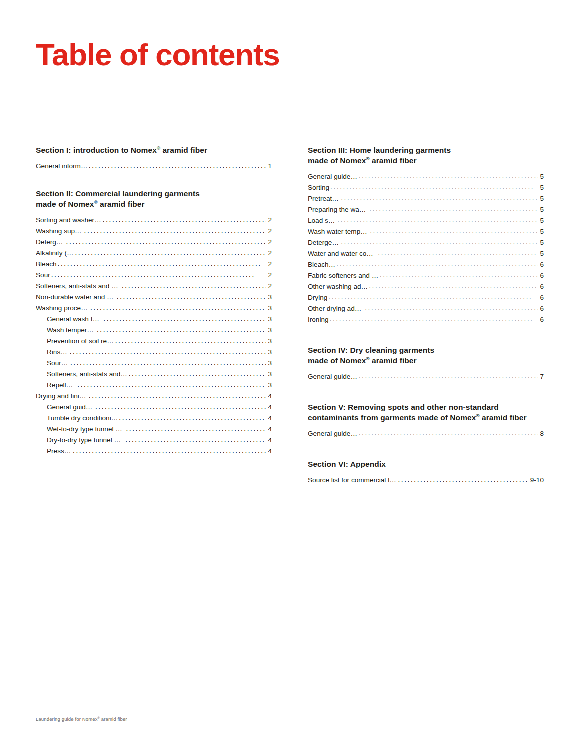Table of contents
Section I: introduction to Nomex® aramid fiber
General information................................................................ 1
Section II: Commercial laundering garments
made of Nomex® aramid fiber
Sorting and washer loading................................................................ 2
Washing supplies................................................................ 2
Detergent................................................................ 2
Alkalinity (ph)................................................................ 2
Bleach................................................................ 2
Sour................................................................ 2
Softeners, anti-stats and wicking agents................................................................ 2
Non-durable water and oil repellents................................................................ 3
Washing procedures................................................................ 3
General wash formulas................................................................ 3
Wash temperatures................................................................ 3
Prevention of soil redeposition................................................................ 3
Rinsing................................................................ 3
Souring................................................................ 3
Softeners, anti-stats and wicking agents................................................................ 3
Repellents................................................................ 3
Drying and finishing................................................................ 4
General guidelines................................................................ 4
Tumble dry conditioning/finishing................................................................ 4
Wet-to-dry type tunnel drying/finishing................................................................ 4
Dry-to-dry type tunnel drying/finishing................................................................ 4
Pressing................................................................ 4
Section III: Home laundering garments
made of Nomex® aramid fiber
General guidelines................................................................ 5
Sorting................................................................ 5
Pretreating................................................................ 5
Preparing the wash load................................................................ 5
Load size................................................................ 5
Wash water temperature................................................................ 5
Detergents................................................................ 5
Water and water conditioners................................................................ 5
Bleaches................................................................ 6
Fabric softeners and anti-stats................................................................ 6
Other washing additives................................................................ 6
Drying................................................................ 6
Other drying additives................................................................ 6
Ironing................................................................ 6
Section IV: Dry cleaning garments
made of Nomex® aramid fiber
General guidelines................................................................ 7
Section V: Removing spots and other non-standard contaminants from garments made of Nomex® aramid fiber
General guidelines................................................................ 8
Section VI: Appendix
Source list for commercial laundering products................................................................ 9-10
Laundering guide for Nomex® aramid fiber